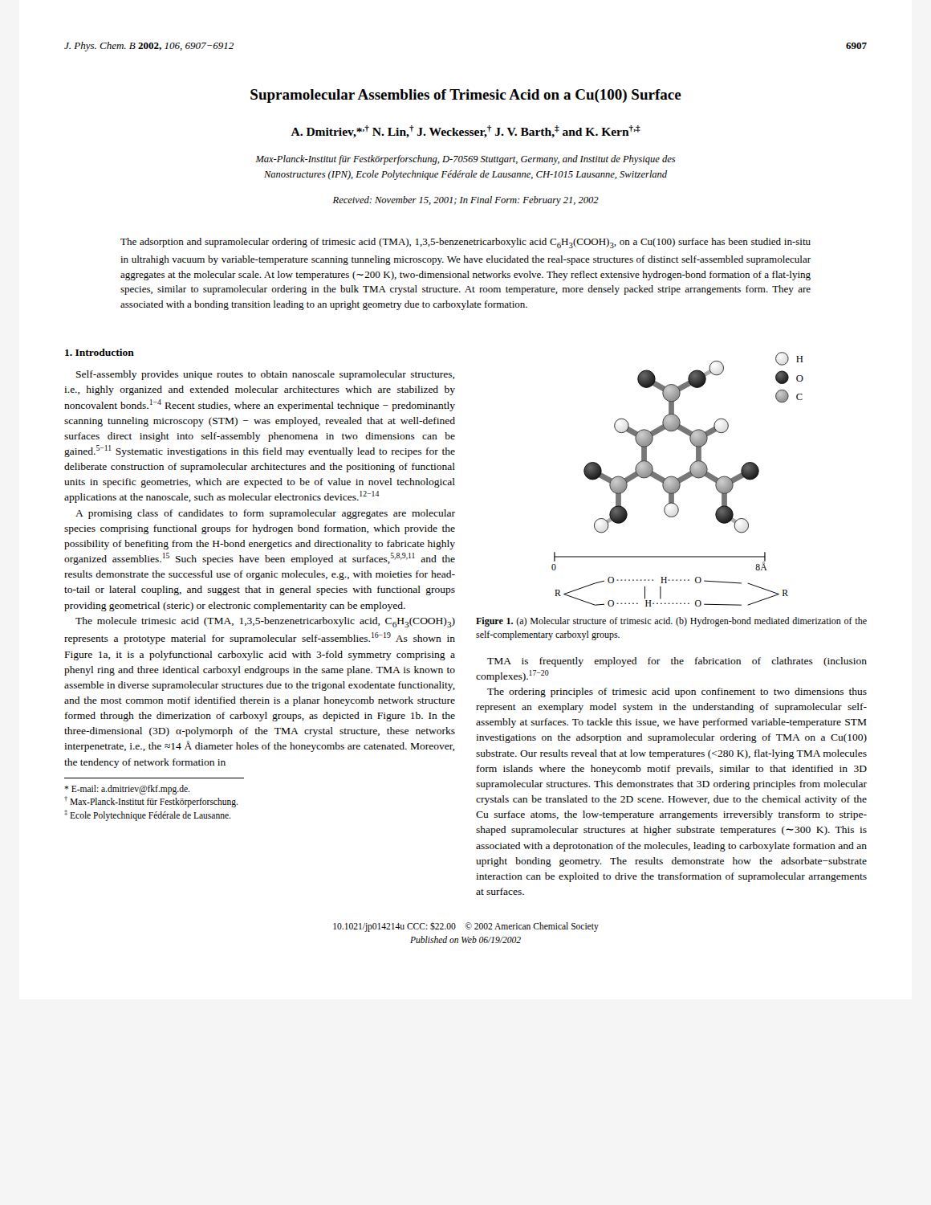J. Phys. Chem. B 2002, 106, 6907−6912
6907
Supramolecular Assemblies of Trimesic Acid on a Cu(100) Surface
A. Dmitriev,*,† N. Lin,† J. Weckesser,† J. V. Barth,‡ and K. Kern†,‡
Max-Planck-Institut für Festkörperforschung, D-70569 Stuttgart, Germany, and Institut de Physique des
Nanostructures (IPN), Ecole Polytechnique Fédérale de Lausanne, CH-1015 Lausanne, Switzerland
Received: November 15, 2001; In Final Form: February 21, 2002
The adsorption and supramolecular ordering of trimesic acid (TMA), 1,3,5-benzenetricarboxylic acid C6H3(COOH)3, on a Cu(100) surface has been studied in-situ in ultrahigh vacuum by variable-temperature scanning tunneling microscopy. We have elucidated the real-space structures of distinct self-assembled supramolecular aggregates at the molecular scale. At low temperatures (∼200 K), two-dimensional networks evolve. They reflect extensive hydrogen-bond formation of a flat-lying species, similar to supramolecular ordering in the bulk TMA crystal structure. At room temperature, more densely packed stripe arrangements form. They are associated with a bonding transition leading to an upright geometry due to carboxylate formation.
1. Introduction
Self-assembly provides unique routes to obtain nanoscale supramolecular structures, i.e., highly organized and extended molecular architectures which are stabilized by noncovalent bonds.1−4 Recent studies, where an experimental technique − predominantly scanning tunneling microscopy (STM) − was employed, revealed that at well-defined surfaces direct insight into self-assembly phenomena in two dimensions can be gained.5−11 Systematic investigations in this field may eventually lead to recipes for the deliberate construction of supramolecular architectures and the positioning of functional units in specific geometries, which are expected to be of value in novel technological applications at the nanoscale, such as molecular electronics devices.12−14
A promising class of candidates to form supramolecular aggregates are molecular species comprising functional groups for hydrogen bond formation, which provide the possibility of benefiting from the H-bond energetics and directionality to fabricate highly organized assemblies.15 Such species have been employed at surfaces,5,8,9,11 and the results demonstrate the successful use of organic molecules, e.g., with moieties for head-to-tail or lateral coupling, and suggest that in general species with functional groups providing geometrical (steric) or electronic complementarity can be employed.
The molecule trimesic acid (TMA, 1,3,5-benzenetricarboxylic acid, C6H3(COOH)3) represents a prototype material for supramolecular self-assemblies.16−19 As shown in Figure 1a, it is a polyfunctional carboxylic acid with 3-fold symmetry comprising a phenyl ring and three identical carboxyl endgroups in the same plane. TMA is known to assemble in diverse supramolecular structures due to the trigonal exodentate functionality, and the most common motif identified therein is a planar honeycomb network structure formed through the dimerization of carboxyl groups, as depicted in Figure 1b. In the three-dimensional (3D) α-polymorph of the TMA crystal structure, these networks interpenetrate, i.e., the ≈14 Å diameter holes of the honeycombs are catenated. Moreover, the tendency of network formation in
* E-mail: a.dmitriev@fkf.mpg.de.
† Max-Planck-Institut für Festkörperforschung.
‡ Ecole Polytechnique Fédérale de Lausanne.
H O C 0 8Å R R O H O O H O
Figure 1. (a) Molecular structure of trimesic acid. (b) Hydrogen-bond mediated dimerization of the self-complementary carboxyl groups.
TMA is frequently employed for the fabrication of clathrates (inclusion complexes).17−20
The ordering principles of trimesic acid upon confinement to two dimensions thus represent an exemplary model system in the understanding of supramolecular self-assembly at surfaces. To tackle this issue, we have performed variable-temperature STM investigations on the adsorption and supramolecular ordering of TMA on a Cu(100) substrate. Our results reveal that at low temperatures (<280 K), flat-lying TMA molecules form islands where the honeycomb motif prevails, similar to that identified in 3D supramolecular structures. This demonstrates that 3D ordering principles from molecular crystals can be translated to the 2D scene. However, due to the chemical activity of the Cu surface atoms, the low-temperature arrangements irreversibly transform to stripe-shaped supramolecular structures at higher substrate temperatures (∼300 K). This is associated with a deprotonation of the molecules, leading to carboxylate formation and an upright bonding geometry. The results demonstrate how the adsorbate−substrate interaction can be exploited to drive the transformation of supramolecular arrangements at surfaces.
10.1021/jp014214u CCC: $22.00 © 2002 American Chemical Society
Published on Web 06/19/2002